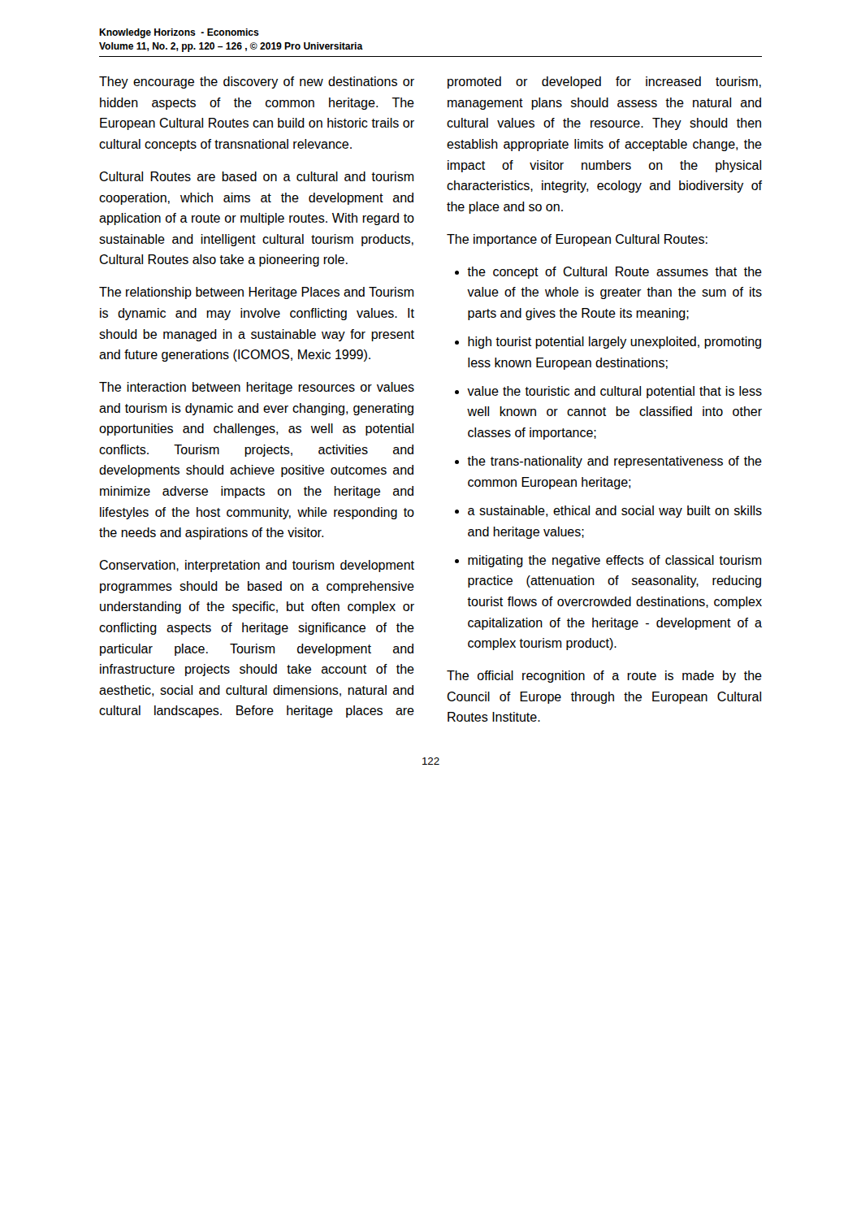Knowledge Horizons - Economics
Volume 11, No. 2, pp. 120 – 126 , © 2019 Pro Universitaria
They encourage the discovery of new destinations or hidden aspects of the common heritage. The European Cultural Routes can build on historic trails or cultural concepts of transnational relevance.
Cultural Routes are based on a cultural and tourism cooperation, which aims at the development and application of a route or multiple routes. With regard to sustainable and intelligent cultural tourism products, Cultural Routes also take a pioneering role.
The relationship between Heritage Places and Tourism is dynamic and may involve conflicting values. It should be managed in a sustainable way for present and future generations (ICOMOS, Mexic 1999).
The interaction between heritage resources or values and tourism is dynamic and ever changing, generating opportunities and challenges, as well as potential conflicts. Tourism projects, activities and developments should achieve positive outcomes and minimize adverse impacts on the heritage and lifestyles of the host community, while responding to the needs and aspirations of the visitor.
Conservation, interpretation and tourism development programmes should be based on a comprehensive understanding of the specific, but often complex or conflicting aspects of heritage significance of the particular place. Tourism development and infrastructure projects should take account of the aesthetic, social and cultural dimensions, natural and cultural landscapes. Before heritage places are promoted or developed for increased tourism, management plans should assess the natural and cultural values of the resource. They should then establish appropriate limits of acceptable change, the impact of visitor numbers on the physical characteristics, integrity, ecology and biodiversity of the place and so on.
The importance of European Cultural Routes:
the concept of Cultural Route assumes that the value of the whole is greater than the sum of its parts and gives the Route its meaning;
high tourist potential largely unexploited, promoting less known European destinations;
value the touristic and cultural potential that is less well known or cannot be classified into other classes of importance;
the trans-nationality and representativeness of the common European heritage;
a sustainable, ethical and social way built on skills and heritage values;
mitigating the negative effects of classical tourism practice (attenuation of seasonality, reducing tourist flows of overcrowded destinations, complex capitalization of the heritage - development of a complex tourism product).
The official recognition of a route is made by the Council of Europe through the European Cultural Routes Institute.
122